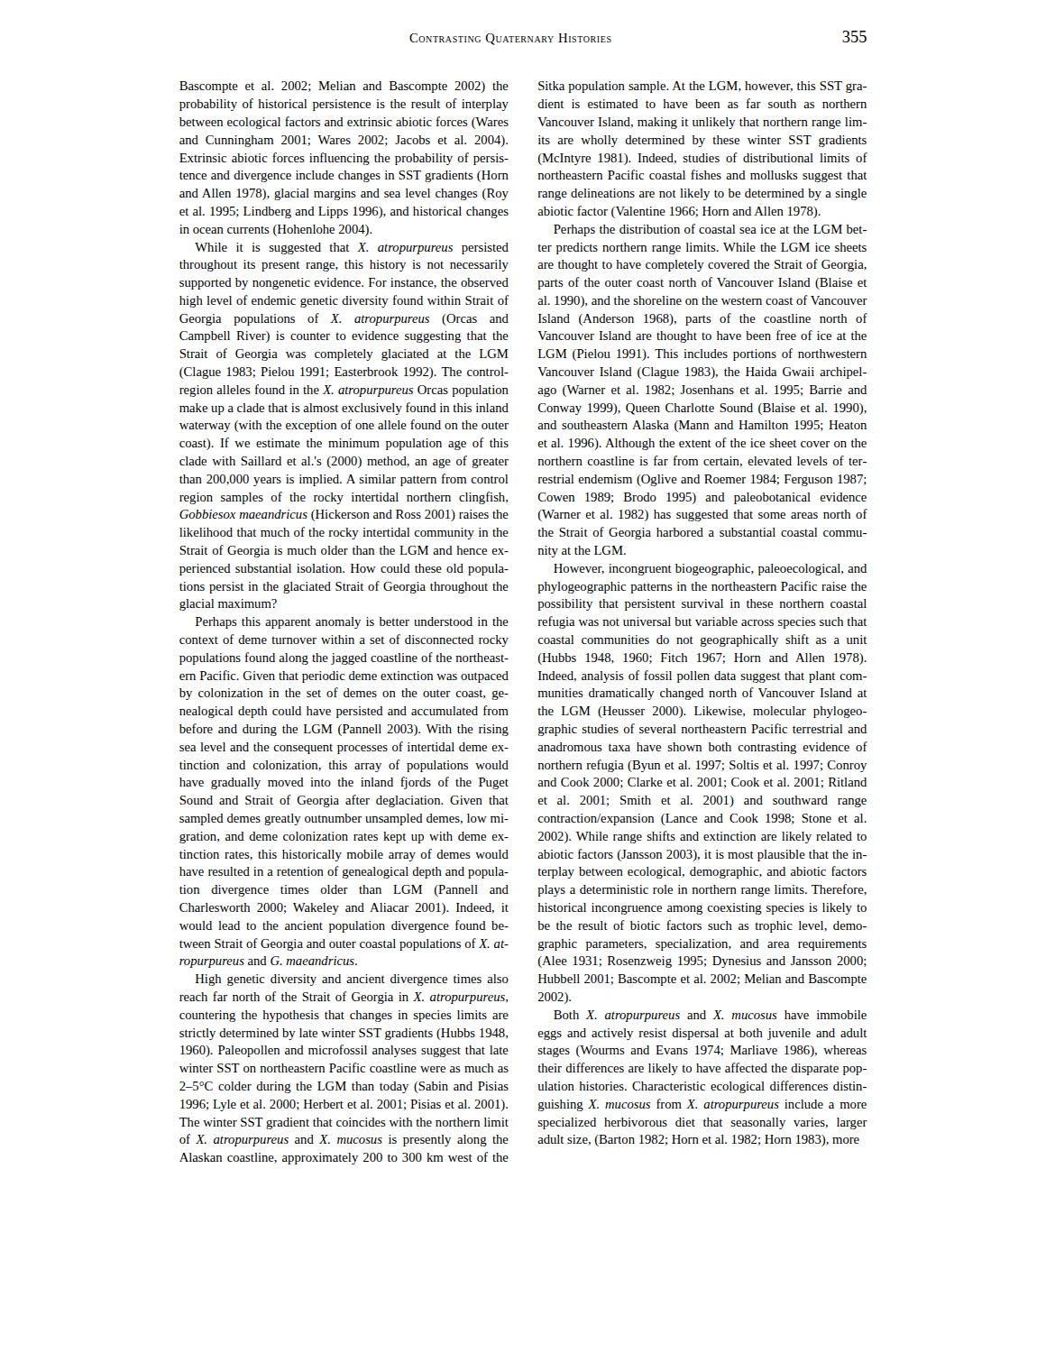Contrasting Quaternary Histories 355
Bascompte et al. 2002; Melian and Bascompte 2002) the probability of historical persistence is the result of interplay between ecological factors and extrinsic abiotic forces (Wares and Cunningham 2001; Wares 2002; Jacobs et al. 2004). Extrinsic abiotic forces influencing the probability of persistence and divergence include changes in SST gradients (Horn and Allen 1978), glacial margins and sea level changes (Roy et al. 1995; Lindberg and Lipps 1996), and historical changes in ocean currents (Hohenlohe 2004).
While it is suggested that X. atropurpureus persisted throughout its present range, this history is not necessarily supported by nongenetic evidence. For instance, the observed high level of endemic genetic diversity found within Strait of Georgia populations of X. atropurpureus (Orcas and Campbell River) is counter to evidence suggesting that the Strait of Georgia was completely glaciated at the LGM (Clague 1983; Pielou 1991; Easterbrook 1992). The control-region alleles found in the X. atropurpureus Orcas population make up a clade that is almost exclusively found in this inland waterway (with the exception of one allele found on the outer coast). If we estimate the minimum population age of this clade with Saillard et al.'s (2000) method, an age of greater than 200,000 years is implied. A similar pattern from control region samples of the rocky intertidal northern clingfish, Gobbiesox maeandricus (Hickerson and Ross 2001) raises the likelihood that much of the rocky intertidal community in the Strait of Georgia is much older than the LGM and hence experienced substantial isolation. How could these old populations persist in the glaciated Strait of Georgia throughout the glacial maximum?
Perhaps this apparent anomaly is better understood in the context of deme turnover within a set of disconnected rocky populations found along the jagged coastline of the northeastern Pacific. Given that periodic deme extinction was outpaced by colonization in the set of demes on the outer coast, genealogical depth could have persisted and accumulated from before and during the LGM (Pannell 2003). With the rising sea level and the consequent processes of intertidal deme extinction and colonization, this array of populations would have gradually moved into the inland fjords of the Puget Sound and Strait of Georgia after deglaciation. Given that sampled demes greatly outnumber unsampled demes, low migration, and deme colonization rates kept up with deme extinction rates, this historically mobile array of demes would have resulted in a retention of genealogical depth and population divergence times older than LGM (Pannell and Charlesworth 2000; Wakeley and Aliacar 2001). Indeed, it would lead to the ancient population divergence found between Strait of Georgia and outer coastal populations of X. atropurpureus and G. maeandricus.
High genetic diversity and ancient divergence times also reach far north of the Strait of Georgia in X. atropurpureus, countering the hypothesis that changes in species limits are strictly determined by late winter SST gradients (Hubbs 1948, 1960). Paleopollen and microfossil analyses suggest that late winter SST on northeastern Pacific coastline were as much as 2–5°C colder during the LGM than today (Sabin and Pisias 1996; Lyle et al. 2000; Herbert et al. 2001; Pisias et al. 2001). The winter SST gradient that coincides with the northern limit of X. atropurpureus and X. mucosus is presently along the Alaskan coastline, approximately 200 to 300 km west of the Sitka population sample. At the LGM, however, this SST gradient is estimated to have been as far south as northern Vancouver Island, making it unlikely that northern range limits are wholly determined by these winter SST gradients (McIntyre 1981). Indeed, studies of distributional limits of northeastern Pacific coastal fishes and mollusks suggest that range delineations are not likely to be determined by a single abiotic factor (Valentine 1966; Horn and Allen 1978).
Perhaps the distribution of coastal sea ice at the LGM better predicts northern range limits. While the LGM ice sheets are thought to have completely covered the Strait of Georgia, parts of the outer coast north of Vancouver Island (Blaise et al. 1990), and the shoreline on the western coast of Vancouver Island (Anderson 1968), parts of the coastline north of Vancouver Island are thought to have been free of ice at the LGM (Pielou 1991). This includes portions of northwestern Vancouver Island (Clague 1983), the Haida Gwaii archipelago (Warner et al. 1982; Josenhans et al. 1995; Barrie and Conway 1999), Queen Charlotte Sound (Blaise et al. 1990), and southeastern Alaska (Mann and Hamilton 1995; Heaton et al. 1996). Although the extent of the ice sheet cover on the northern coastline is far from certain, elevated levels of terrestrial endemism (Oglive and Roemer 1984; Ferguson 1987; Cowen 1989; Brodo 1995) and paleobotanical evidence (Warner et al. 1982) has suggested that some areas north of the Strait of Georgia harbored a substantial coastal community at the LGM.
However, incongruent biogeographic, paleoecological, and phylogeographic patterns in the northeastern Pacific raise the possibility that persistent survival in these northern coastal refugia was not universal but variable across species such that coastal communities do not geographically shift as a unit (Hubbs 1948, 1960; Fitch 1967; Horn and Allen 1978). Indeed, analysis of fossil pollen data suggest that plant communities dramatically changed north of Vancouver Island at the LGM (Heusser 2000). Likewise, molecular phylogeographic studies of several northeastern Pacific terrestrial and anadromous taxa have shown both contrasting evidence of northern refugia (Byun et al. 1997; Soltis et al. 1997; Conroy and Cook 2000; Clarke et al. 2001; Cook et al. 2001; Ritland et al. 2001; Smith et al. 2001) and southward range contraction/expansion (Lance and Cook 1998; Stone et al. 2002). While range shifts and extinction are likely related to abiotic factors (Jansson 2003), it is most plausible that the interplay between ecological, demographic, and abiotic factors plays a deterministic role in northern range limits. Therefore, historical incongruence among coexisting species is likely to be the result of biotic factors such as trophic level, demographic parameters, specialization, and area requirements (Alee 1931; Rosenzweig 1995; Dynesius and Jansson 2000; Hubbell 2001; Bascompte et al. 2002; Melian and Bascompte 2002).
Both X. atropurpureus and X. mucosus have immobile eggs and actively resist dispersal at both juvenile and adult stages (Wourms and Evans 1974; Marliave 1986), whereas their differences are likely to have affected the disparate population histories. Characteristic ecological differences distinguishing X. mucosus from X. atropurpureus include a more specialized herbivorous diet that seasonally varies, larger adult size, (Barton 1982; Horn et al. 1982; Horn 1983), more